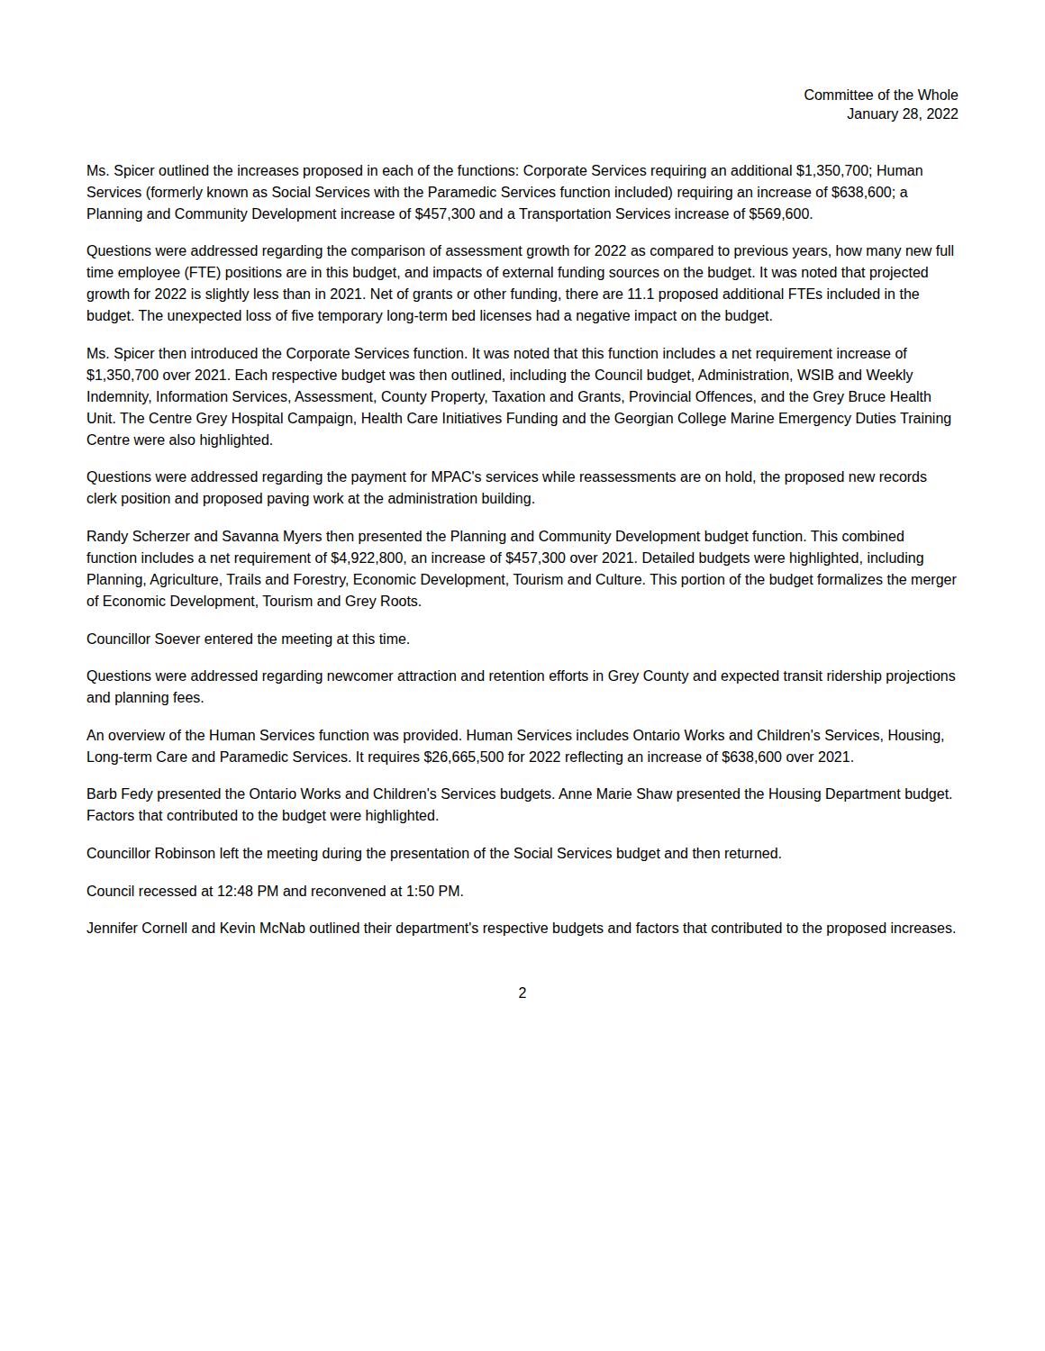Committee of the Whole
January 28, 2022
Ms. Spicer outlined the increases proposed in each of the functions: Corporate Services requiring an additional $1,350,700; Human Services (formerly known as Social Services with the Paramedic Services function included) requiring an increase of $638,600; a Planning and Community Development increase of $457,300 and a Transportation Services increase of $569,600.
Questions were addressed regarding the comparison of assessment growth for 2022 as compared to previous years, how many new full time employee (FTE) positions are in this budget, and impacts of external funding sources on the budget. It was noted that projected growth for 2022 is slightly less than in 2021. Net of grants or other funding, there are 11.1 proposed additional FTEs included in the budget. The unexpected loss of five temporary long-term bed licenses had a negative impact on the budget.
Ms. Spicer then introduced the Corporate Services function. It was noted that this function includes a net requirement increase of $1,350,700 over 2021. Each respective budget was then outlined, including the Council budget, Administration, WSIB and Weekly Indemnity, Information Services, Assessment, County Property, Taxation and Grants, Provincial Offences, and the Grey Bruce Health Unit. The Centre Grey Hospital Campaign, Health Care Initiatives Funding and the Georgian College Marine Emergency Duties Training Centre were also highlighted.
Questions were addressed regarding the payment for MPAC's services while reassessments are on hold, the proposed new records clerk position and proposed paving work at the administration building.
Randy Scherzer and Savanna Myers then presented the Planning and Community Development budget function. This combined function includes a net requirement of $4,922,800, an increase of $457,300 over 2021. Detailed budgets were highlighted, including Planning, Agriculture, Trails and Forestry, Economic Development, Tourism and Culture. This portion of the budget formalizes the merger of Economic Development, Tourism and Grey Roots.
Councillor Soever entered the meeting at this time.
Questions were addressed regarding newcomer attraction and retention efforts in Grey County and expected transit ridership projections and planning fees.
An overview of the Human Services function was provided. Human Services includes Ontario Works and Children's Services, Housing, Long-term Care and Paramedic Services. It requires $26,665,500 for 2022 reflecting an increase of $638,600 over 2021.
Barb Fedy presented the Ontario Works and Children's Services budgets. Anne Marie Shaw presented the Housing Department budget. Factors that contributed to the budget were highlighted.
Councillor Robinson left the meeting during the presentation of the Social Services budget and then returned.
Council recessed at 12:48 PM and reconvened at 1:50 PM.
Jennifer Cornell and Kevin McNab outlined their department's respective budgets and factors that contributed to the proposed increases.
2